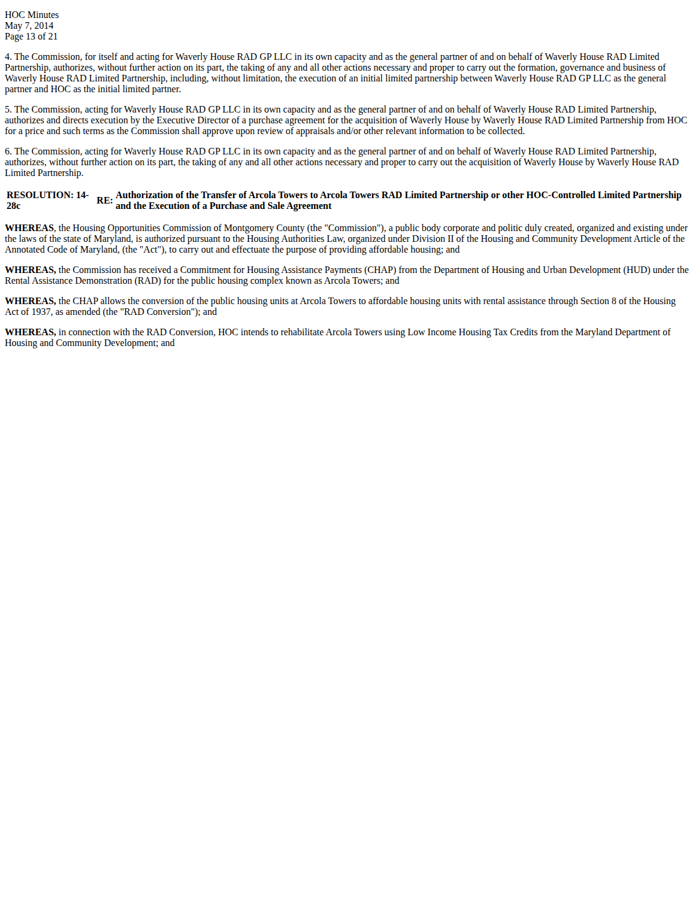HOC Minutes
May 7, 2014
Page 13 of 21
4. The Commission, for itself and acting for Waverly House RAD GP LLC in its own capacity and as the general partner of and on behalf of Waverly House RAD Limited Partnership, authorizes, without further action on its part, the taking of any and all other actions necessary and proper to carry out the formation, governance and business of Waverly House RAD Limited Partnership, including, without limitation, the execution of an initial limited partnership between Waverly House RAD GP LLC as the general partner and HOC as the initial limited partner.
5. The Commission, acting for Waverly House RAD GP LLC in its own capacity and as the general partner of and on behalf of Waverly House RAD Limited Partnership, authorizes and directs execution by the Executive Director of a purchase agreement for the acquisition of Waverly House by Waverly House RAD Limited Partnership from HOC for a price and such terms as the Commission shall approve upon review of appraisals and/or other relevant information to be collected.
6. The Commission, acting for Waverly House RAD GP LLC in its own capacity and as the general partner of and on behalf of Waverly House RAD Limited Partnership, authorizes, without further action on its part, the taking of any and all other actions necessary and proper to carry out the acquisition of Waverly House by Waverly House RAD Limited Partnership.
| RESOLUTION: 14-28c | RE: | Authorization of the Transfer of Arcola Towers to Arcola Towers RAD Limited Partnership or other HOC-Controlled Limited Partnership and the Execution of a Purchase and Sale Agreement |
WHEREAS, the Housing Opportunities Commission of Montgomery County (the "Commission"), a public body corporate and politic duly created, organized and existing under the laws of the state of Maryland, is authorized pursuant to the Housing Authorities Law, organized under Division II of the Housing and Community Development Article of the Annotated Code of Maryland, (the "Act"), to carry out and effectuate the purpose of providing affordable housing; and
WHEREAS, the Commission has received a Commitment for Housing Assistance Payments (CHAP) from the Department of Housing and Urban Development (HUD) under the Rental Assistance Demonstration (RAD) for the public housing complex known as Arcola Towers; and
WHEREAS, the CHAP allows the conversion of the public housing units at Arcola Towers to affordable housing units with rental assistance through Section 8 of the Housing Act of 1937, as amended (the "RAD Conversion"); and
WHEREAS, in connection with the RAD Conversion, HOC intends to rehabilitate Arcola Towers using Low Income Housing Tax Credits from the Maryland Department of Housing and Community Development; and